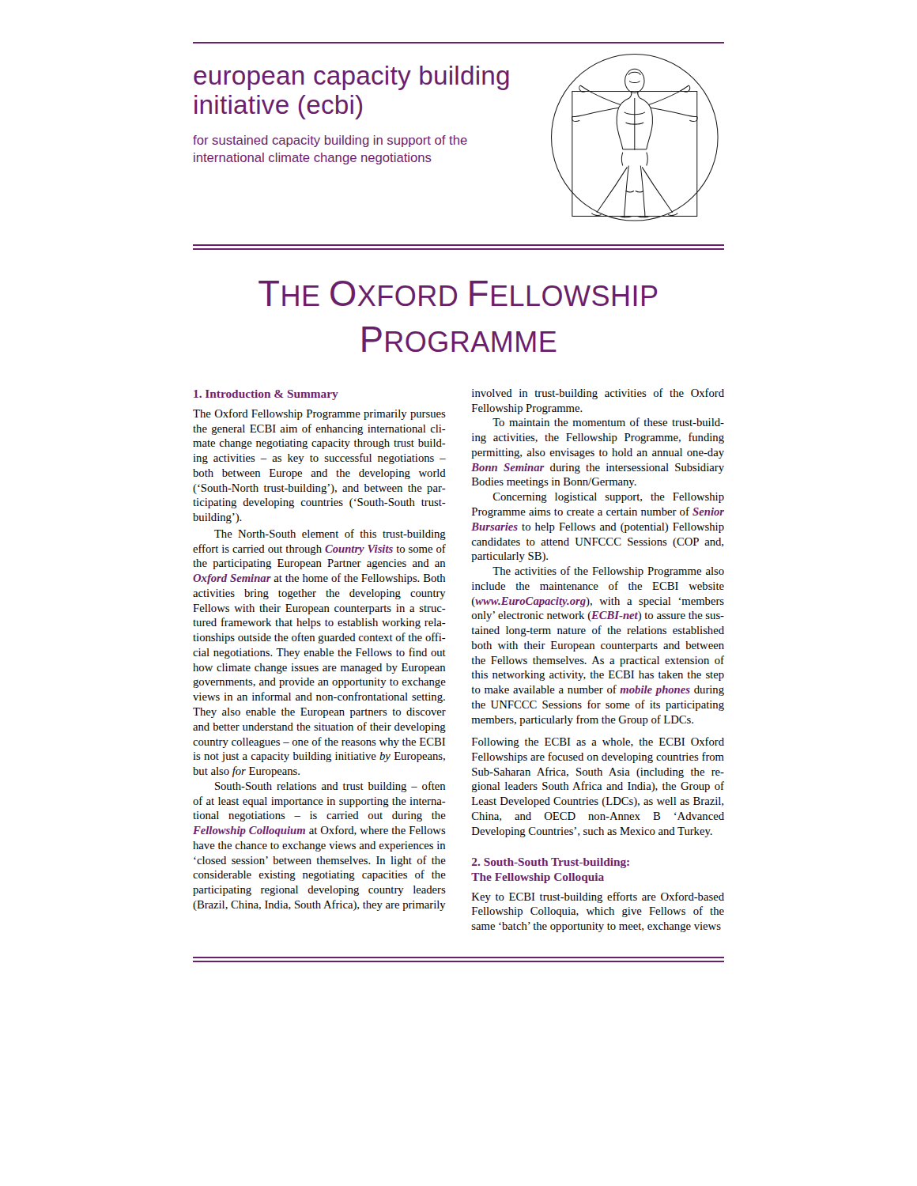european capacity building initiative (ecbi)
for sustained capacity building in support of the
international climate change negotiations
THE OXFORD FELLOWSHIP PROGRAMME
1. Introduction & Summary
The Oxford Fellowship Programme primarily pursues the general ECBI aim of enhancing international climate change negotiating capacity through trust building activities – as key to successful negotiations – both between Europe and the developing world (‘South-North trust-building’), and between the participating developing countries (‘South-South trust-building’).
The North-South element of this trust-building effort is carried out through Country Visits to some of the participating European Partner agencies and an Oxford Seminar at the home of the Fellowships. Both activities bring together the developing country Fellows with their European counterparts in a structured framework that helps to establish working relationships outside the often guarded context of the official negotiations. They enable the Fellows to find out how climate change issues are managed by European governments, and provide an opportunity to exchange views in an informal and non-confrontational setting. They also enable the European partners to discover and better understand the situation of their developing country colleagues – one of the reasons why the ECBI is not just a capacity building initiative by Europeans, but also for Europeans.
South-South relations and trust building – often of at least equal importance in supporting the international negotiations – is carried out during the Fellowship Colloquium at Oxford, where the Fellows have the chance to exchange views and experiences in ‘closed session’ between themselves. In light of the considerable existing negotiating capacities of the participating regional developing country leaders (Brazil, China, India, South Africa), they are primarily involved in trust-building activities of the Oxford Fellowship Programme.
To maintain the momentum of these trust-building activities, the Fellowship Programme, funding permitting, also envisages to hold an annual one-day Bonn Seminar during the intersessional Subsidiary Bodies meetings in Bonn/Germany.
Concerning logistical support, the Fellowship Programme aims to create a certain number of Senior Bursaries to help Fellows and (potential) Fellowship candidates to attend UNFCCC Sessions (COP and, particularly SB).
The activities of the Fellowship Programme also include the maintenance of the ECBI website (www.EuroCapacity.org), with a special ‘members only’ electronic network (ECBI-net) to assure the sustained long-term nature of the relations established both with their European counterparts and between the Fellows themselves. As a practical extension of this networking activity, the ECBI has taken the step to make available a number of mobile phones during the UNFCCC Sessions for some of its participating members, particularly from the Group of LDCs.
Following the ECBI as a whole, the ECBI Oxford Fellowships are focused on developing countries from Sub-Saharan Africa, South Asia (including the regional leaders South Africa and India), the Group of Least Developed Countries (LDCs), as well as Brazil, China, and OECD non-Annex B ‘Advanced Developing Countries’, such as Mexico and Turkey.
2. South-South Trust-building:
The Fellowship Colloquia
Key to ECBI trust-building efforts are Oxford-based Fellowship Colloquia, which give Fellows of the same ‘batch’ the opportunity to meet, exchange views